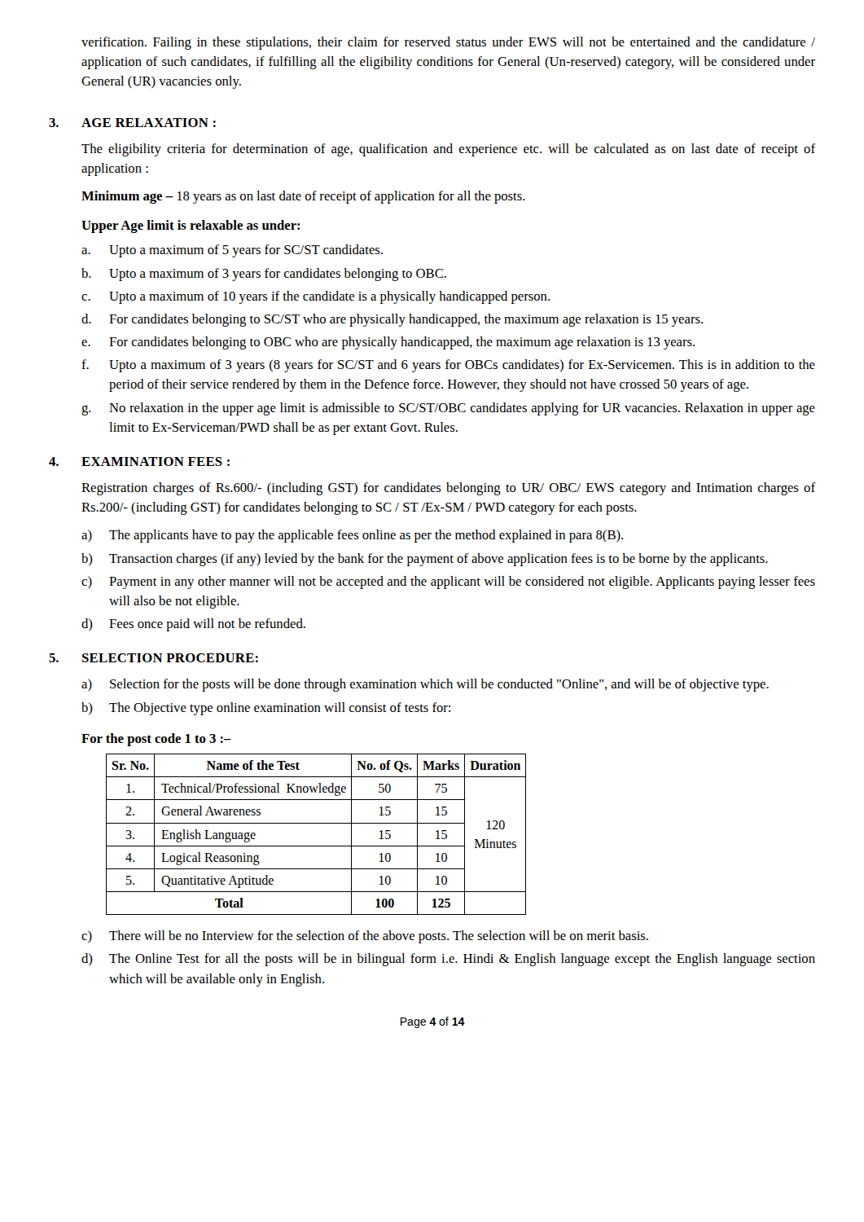verification. Failing in these stipulations, their claim for reserved status under EWS will not be entertained and the candidature / application of such candidates, if fulfilling all the eligibility conditions for General (Un-reserved) category, will be considered under General (UR) vacancies only.
3.
AGE RELAXATION :
The eligibility criteria for determination of age, qualification and experience etc. will be calculated as on last date of receipt of application :
Minimum age – 18 years as on last date of receipt of application for all the posts.
Upper Age limit is relaxable as under:
a.
Upto a maximum of 5 years for SC/ST candidates.
b.
Upto a maximum of 3 years for candidates belonging to OBC.
c.
Upto a maximum of 10 years if the candidate is a physically handicapped person.
d.
For candidates belonging to SC/ST who are physically handicapped, the maximum age relaxation is 15 years.
e.
For candidates belonging to OBC who are physically handicapped, the maximum age relaxation is 13 years.
f.
Upto a maximum of 3 years (8 years for SC/ST and 6 years for OBCs candidates) for Ex-Servicemen. This is in addition to the period of their service rendered by them in the Defence force. However, they should not have crossed 50 years of age.
g.
No relaxation in the upper age limit is admissible to SC/ST/OBC candidates applying for UR vacancies. Relaxation in upper age limit to Ex-Serviceman/PWD shall be as per extant Govt. Rules.
4.
EXAMINATION FEES :
Registration charges of Rs.600/- (including GST) for candidates belonging to UR/ OBC/ EWS category and Intimation charges of Rs.200/- (including GST) for candidates belonging to SC / ST /Ex-SM / PWD category for each posts.
a)
The applicants have to pay the applicable fees online as per the method explained in para 8(B).
b)
Transaction charges (if any) levied by the bank for the payment of above application fees is to be borne by the applicants.
c)
Payment in any other manner will not be accepted and the applicant will be considered not eligible. Applicants paying lesser fees will also be not eligible.
d)
Fees once paid will not be refunded.
5.
SELECTION PROCEDURE:
a)
Selection for the posts will be done through examination which will be conducted "Online", and will be of objective type.
b)
The Objective type online examination will consist of tests for:
For the post code 1 to 3 :–
| Sr. No. | Name of the Test | No. of Qs. | Marks | Duration |
| --- | --- | --- | --- | --- |
| 1. | Technical/Professional Knowledge | 50 | 75 | 120 Minutes |
| 2. | General Awareness | 15 | 15 |
| 3. | English Language | 15 | 15 |
| 4. | Logical Reasoning | 10 | 10 |
| 5. | Quantitative Aptitude | 10 | 10 |
| Total | 100 | 125 | |
c)
There will be no Interview for the selection of the above posts. The selection will be on merit basis.
d)
The Online Test for all the posts will be in bilingual form i.e. Hindi & English language except the English language section which will be available only in English.
Page 4 of 14